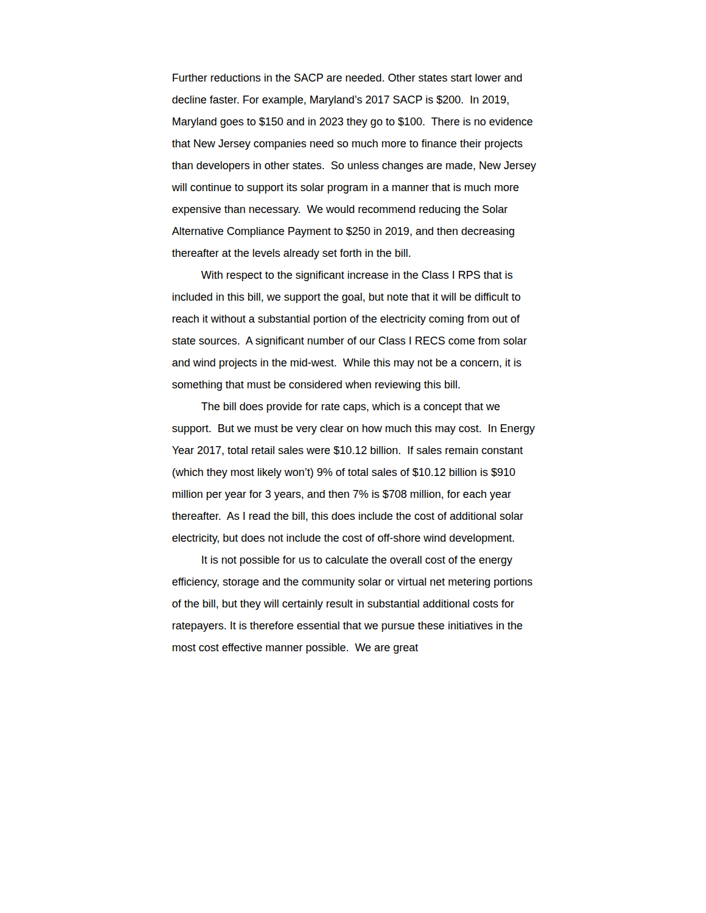Further reductions in the SACP are needed. Other states start lower and decline faster. For example, Maryland’s 2017 SACP is $200. In 2019, Maryland goes to $150 and in 2023 they go to $100. There is no evidence that New Jersey companies need so much more to finance their projects than developers in other states. So unless changes are made, New Jersey will continue to support its solar program in a manner that is much more expensive than necessary. We would recommend reducing the Solar Alternative Compliance Payment to $250 in 2019, and then decreasing thereafter at the levels already set forth in the bill.
With respect to the significant increase in the Class I RPS that is included in this bill, we support the goal, but note that it will be difficult to reach it without a substantial portion of the electricity coming from out of state sources. A significant number of our Class I RECS come from solar and wind projects in the mid-west. While this may not be a concern, it is something that must be considered when reviewing this bill.
The bill does provide for rate caps, which is a concept that we support. But we must be very clear on how much this may cost. In Energy Year 2017, total retail sales were $10.12 billion. If sales remain constant (which they most likely won’t) 9% of total sales of $10.12 billion is $910 million per year for 3 years, and then 7% is $708 million, for each year thereafter. As I read the bill, this does include the cost of additional solar electricity, but does not include the cost of off-shore wind development.
It is not possible for us to calculate the overall cost of the energy efficiency, storage and the community solar or virtual net metering portions of the bill, but they will certainly result in substantial additional costs for ratepayers. It is therefore essential that we pursue these initiatives in the most cost effective manner possible. We are great